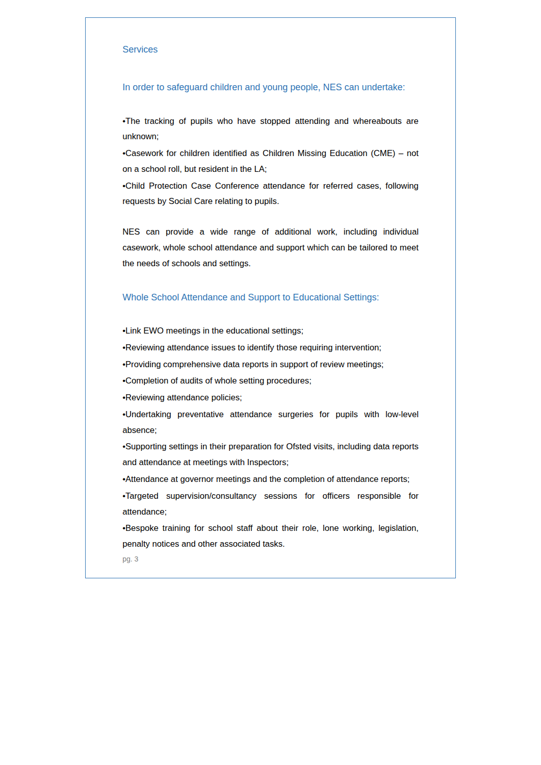Services
In order to safeguard children and young people, NES can undertake:
•The tracking of pupils who have stopped attending and whereabouts are unknown;
•Casework for children identified as Children Missing Education (CME) – not on a school roll, but resident in the LA;
•Child Protection Case Conference attendance for referred cases, following requests by Social Care relating to pupils.
NES can provide a wide range of additional work, including individual casework, whole school attendance and support which can be tailored to meet the needs of schools and settings.
Whole School Attendance and Support to Educational Settings:
•Link EWO meetings in the educational settings;
•Reviewing attendance issues to identify those requiring intervention;
•Providing comprehensive data reports in support of review meetings;
•Completion of audits of whole setting procedures;
•Reviewing attendance policies;
•Undertaking preventative attendance surgeries for pupils with low-level absence;
•Supporting settings in their preparation for Ofsted visits, including data reports and attendance at meetings with Inspectors;
•Attendance at governor meetings and the completion of attendance reports;
•Targeted supervision/consultancy sessions for officers responsible for attendance;
•Bespoke training for school staff about their role, lone working, legislation, penalty notices and other associated tasks.
pg. 3